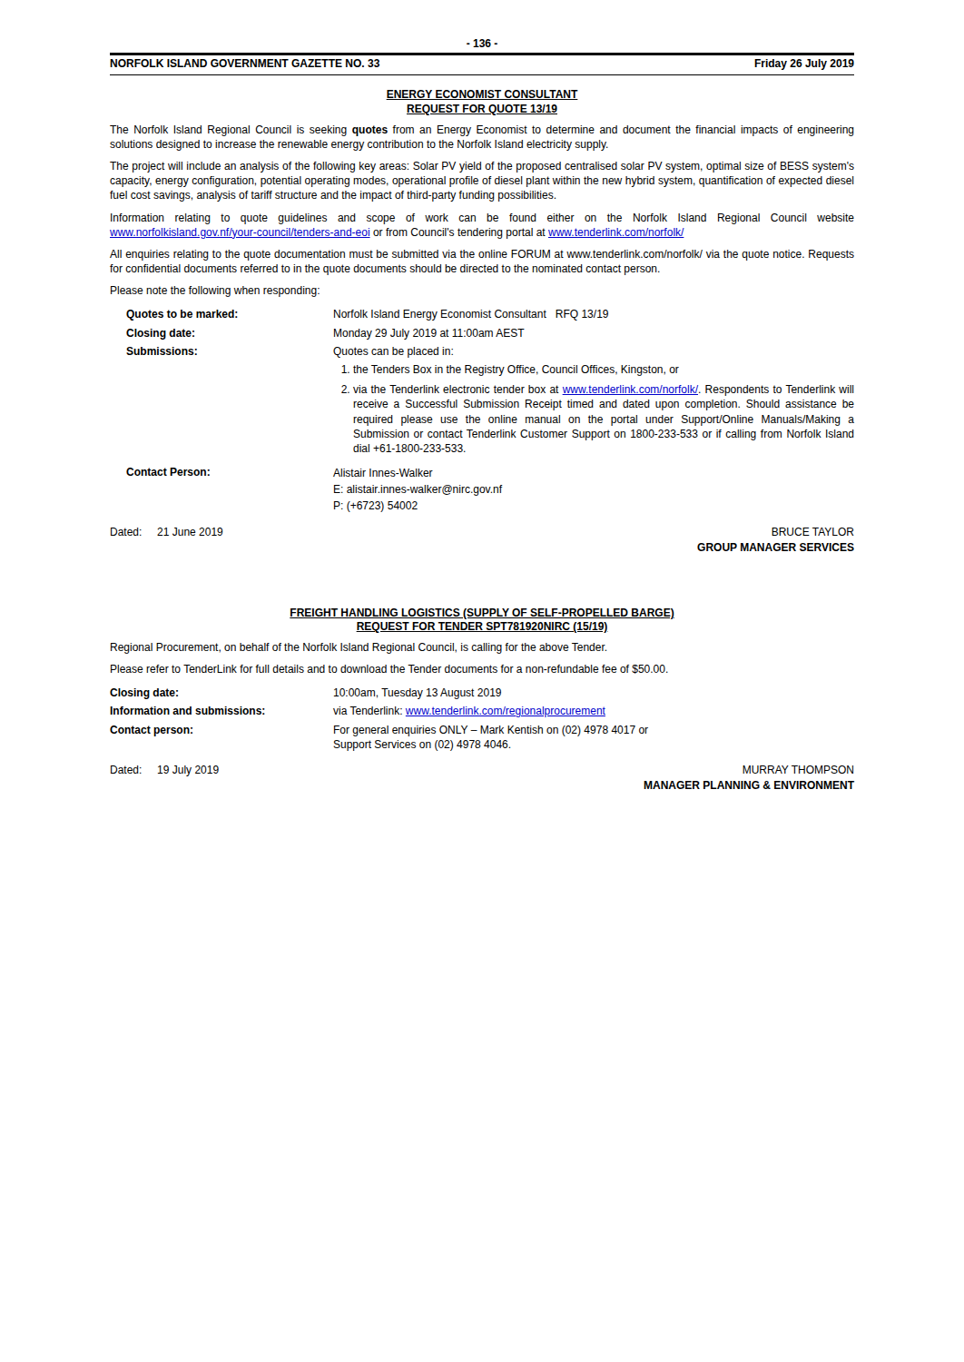- 136 -
NORFOLK ISLAND GOVERNMENT GAZETTE NO. 33 Friday 26 July 2019
ENERGY ECONOMIST CONSULTANT
REQUEST FOR QUOTE 13/19
The Norfolk Island Regional Council is seeking quotes from an Energy Economist to determine and document the financial impacts of engineering solutions designed to increase the renewable energy contribution to the Norfolk Island electricity supply.
The project will include an analysis of the following key areas: Solar PV yield of the proposed centralised solar PV system, optimal size of BESS system's capacity, energy configuration, potential operating modes, operational profile of diesel plant within the new hybrid system, quantification of expected diesel fuel cost savings, analysis of tariff structure and the impact of third-party funding possibilities.
Information relating to quote guidelines and scope of work can be found either on the Norfolk Island Regional Council website www.norfolkisland.gov.nf/your-council/tenders-and-eoi or from Council's tendering portal at www.tenderlink.com/norfolk/
All enquiries relating to the quote documentation must be submitted via the online FORUM at www.tenderlink.com/norfolk/ via the quote notice. Requests for confidential documents referred to in the quote documents should be directed to the nominated contact person.
Please note the following when responding:
| Quotes to be marked: | Norfolk Island Energy Economist Consultant RFQ 13/19 |
| Closing date: | Monday 29 July 2019 at 11:00am AEST |
| Submissions: | Quotes can be placed in: the Tenders Box in the Registry Office, Council Offices, Kingston, or via the Tenderlink electronic tender box at www.tenderlink.com/norfolk/ . Respondents to Tenderlink will receive a Successful Submission Receipt timed and dated upon completion. Should assistance be required please use the online manual on the portal under Support/Online Manuals/Making a Submission or contact Tenderlink Customer Support on 1800-233-533 or if calling from Norfolk Island dial +61-1800-233-533. |
| Contact Person: | Alistair Innes-Walker E: alistair.innes-walker@nirc.gov.nf P: (+6723) 54002 |
Dated: 21 June 2019
BRUCE TAYLOR
GROUP MANAGER SERVICES
FREIGHT HANDLING LOGISTICS (SUPPLY OF SELF-PROPELLED BARGE)
REQUEST FOR TENDER SPT781920NIRC (15/19)
Regional Procurement, on behalf of the Norfolk Island Regional Council, is calling for the above Tender.
Please refer to TenderLink for full details and to download the Tender documents for a non-refundable fee of $50.00.
| Closing date: | 10:00am, Tuesday 13 August 2019 |
| Information and submissions: | via Tenderlink: www.tenderlink.com/regionalprocurement |
| Contact person: | For general enquiries ONLY – Mark Kentish on (02) 4978 4017 or Support Services on (02) 4978 4046. |
Dated: 19 July 2019
MURRAY THOMPSON
MANAGER PLANNING & ENVIRONMENT